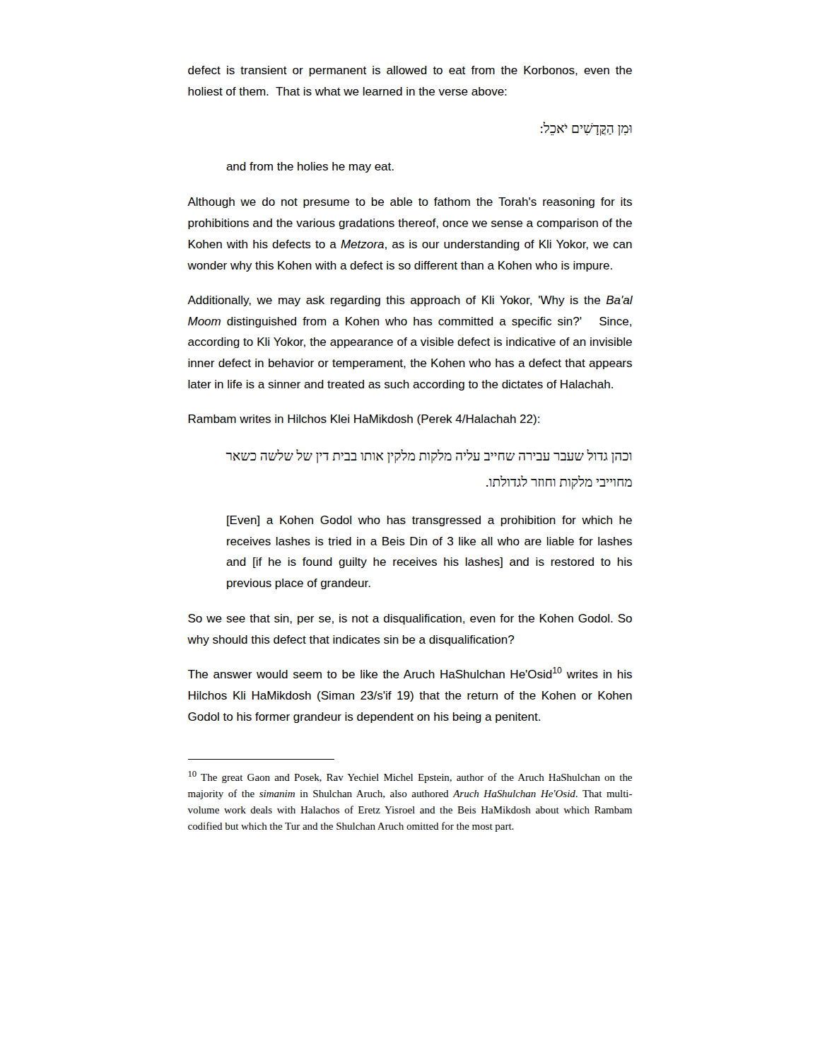defect is transient or permanent is allowed to eat from the Korbonos, even the holiest of them. That is what we learned in the verse above:
וּמִן הַקֳּדָשִׁים יֹאכֵל:
and from the holies he may eat.
Although we do not presume to be able to fathom the Torah's reasoning for its prohibitions and the various gradations thereof, once we sense a comparison of the Kohen with his defects to a Metzora, as is our understanding of Kli Yokor, we can wonder why this Kohen with a defect is so different than a Kohen who is impure.
Additionally, we may ask regarding this approach of Kli Yokor, 'Why is the Ba'al Moom distinguished from a Kohen who has committed a specific sin?' Since, according to Kli Yokor, the appearance of a visible defect is indicative of an invisible inner defect in behavior or temperament, the Kohen who has a defect that appears later in life is a sinner and treated as such according to the dictates of Halachah.
Rambam writes in Hilchos Klei HaMikdosh (Perek 4/Halachah 22):
וכהן גדול שעבר עבירה שחייב עליה מלקות מלקין אותו בבית דין של שלשה כשאר מחוייבי מלקות וחוזר לגדולתו.
[Even] a Kohen Godol who has transgressed a prohibition for which he receives lashes is tried in a Beis Din of 3 like all who are liable for lashes and [if he is found guilty he receives his lashes] and is restored to his previous place of grandeur.
So we see that sin, per se, is not a disqualification, even for the Kohen Godol. So why should this defect that indicates sin be a disqualification?
The answer would seem to be like the Aruch HaShulchan He'Osid10 writes in his Hilchos Kli HaMikdosh (Siman 23/s'if 19) that the return of the Kohen or Kohen Godol to his former grandeur is dependent on his being a penitent.
10 The great Gaon and Posek, Rav Yechiel Michel Epstein, author of the Aruch HaShulchan on the majority of the simanim in Shulchan Aruch, also authored Aruch HaShulchan He'Osid. That multi-volume work deals with Halachos of Eretz Yisroel and the Beis HaMikdosh about which Rambam codified but which the Tur and the Shulchan Aruch omitted for the most part.